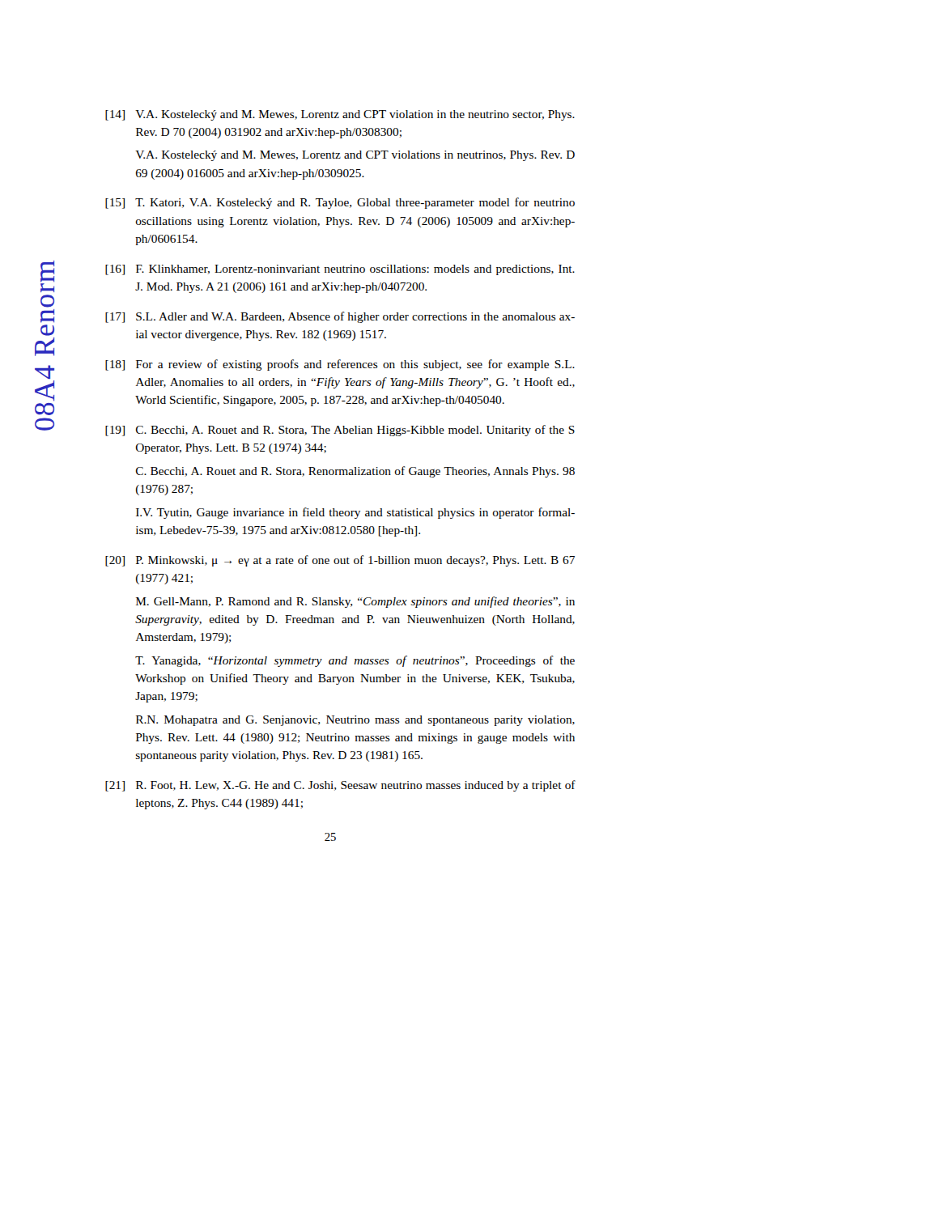08A4 Renorm
[14]
V.A. Kostelecký and M. Mewes, Lorentz and CPT violation in the neutrino sector, Phys. Rev. D 70 (2004) 031902 and arXiv:hep-ph/0308300;
V.A. Kostelecký and M. Mewes, Lorentz and CPT violations in neutrinos, Phys. Rev. D 69 (2004) 016005 and arXiv:hep-ph/0309025.
[15]
T. Katori, V.A. Kostelecký and R. Tayloe, Global three-parameter model for neutrino oscillations using Lorentz violation, Phys. Rev. D 74 (2006) 105009 and arXiv:hep-ph/0606154.
[16]
F. Klinkhamer, Lorentz-noninvariant neutrino oscillations: models and predictions, Int. J. Mod. Phys. A 21 (2006) 161 and arXiv:hep-ph/0407200.
[17]
S.L. Adler and W.A. Bardeen, Absence of higher order corrections in the anomalous axial vector divergence, Phys. Rev. 182 (1969) 1517.
[18]
For a review of existing proofs and references on this subject, see for example S.L. Adler, Anomalies to all orders, in “Fifty Years of Yang-Mills Theory”, G. ’t Hooft ed., World Scientific, Singapore, 2005, p. 187-228, and arXiv:hep-th/0405040.
[19]
C. Becchi, A. Rouet and R. Stora, The Abelian Higgs-Kibble model. Unitarity of the S Operator, Phys. Lett. B 52 (1974) 344;
C. Becchi, A. Rouet and R. Stora, Renormalization of Gauge Theories, Annals Phys. 98 (1976) 287;
I.V. Tyutin, Gauge invariance in field theory and statistical physics in operator formalism, Lebedev-75-39, 1975 and arXiv:0812.0580 [hep-th].
[20]
P. Minkowski, μ → eγ at a rate of one out of 1-billion muon decays?, Phys. Lett. B 67 (1977) 421;
M. Gell-Mann, P. Ramond and R. Slansky, “Complex spinors and unified theories”, in Supergravity, edited by D. Freedman and P. van Nieuwenhuizen (North Holland, Amsterdam, 1979);
T. Yanagida, “Horizontal symmetry and masses of neutrinos”, Proceedings of the Workshop on Unified Theory and Baryon Number in the Universe, KEK, Tsukuba, Japan, 1979;
R.N. Mohapatra and G. Senjanovic, Neutrino mass and spontaneous parity violation, Phys. Rev. Lett. 44 (1980) 912; Neutrino masses and mixings in gauge models with spontaneous parity violation, Phys. Rev. D 23 (1981) 165.
[21]
R. Foot, H. Lew, X.-G. He and C. Joshi, Seesaw neutrino masses induced by a triplet of leptons, Z. Phys. C44 (1989) 441;
25